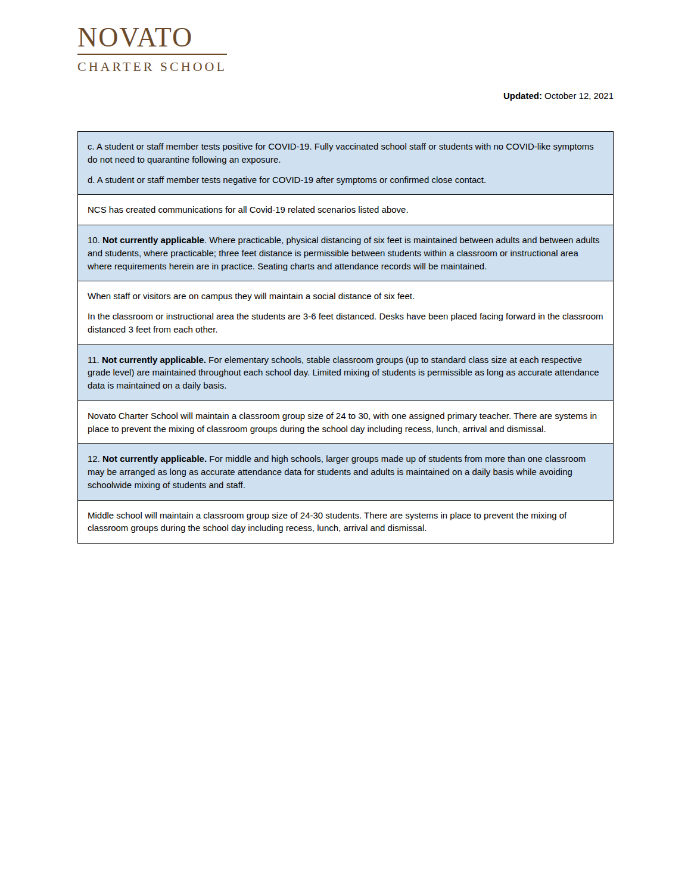NOVATO
CHARTER SCHOOL
Updated: October 12, 2021
| c. A student or staff member tests positive for COVID-19. Fully vaccinated school staff or students with no COVID-like symptoms do not need to quarantine following an exposure. d. A student or staff member tests negative for COVID-19 after symptoms or confirmed close contact. |
| NCS has created communications for all Covid-19 related scenarios listed above. |
| 10. Not currently applicable . Where practicable, physical distancing of six feet is maintained between adults and between adults and students, where practicable; three feet distance is permissible between students within a classroom or instructional area where requirements herein are in practice. Seating charts and attendance records will be maintained. |
| When staff or visitors are on campus they will maintain a social distance of six feet. In the classroom or instructional area the students are 3-6 feet distanced. Desks have been placed facing forward in the classroom distanced 3 feet from each other. |
| 11. Not currently applicable. For elementary schools, stable classroom groups (up to standard class size at each respective grade level) are maintained throughout each school day. Limited mixing of students is permissible as long as accurate attendance data is maintained on a daily basis. |
| Novato Charter School will maintain a classroom group size of 24 to 30, with one assigned primary teacher. There are systems in place to prevent the mixing of classroom groups during the school day including recess, lunch, arrival and dismissal. |
| 12. Not currently applicable. For middle and high schools, larger groups made up of students from more than one classroom may be arranged as long as accurate attendance data for students and adults is maintained on a daily basis while avoiding schoolwide mixing of students and staff. |
| Middle school will maintain a classroom group size of 24-30 students. There are systems in place to prevent the mixing of classroom groups during the school day including recess, lunch, arrival and dismissal. |